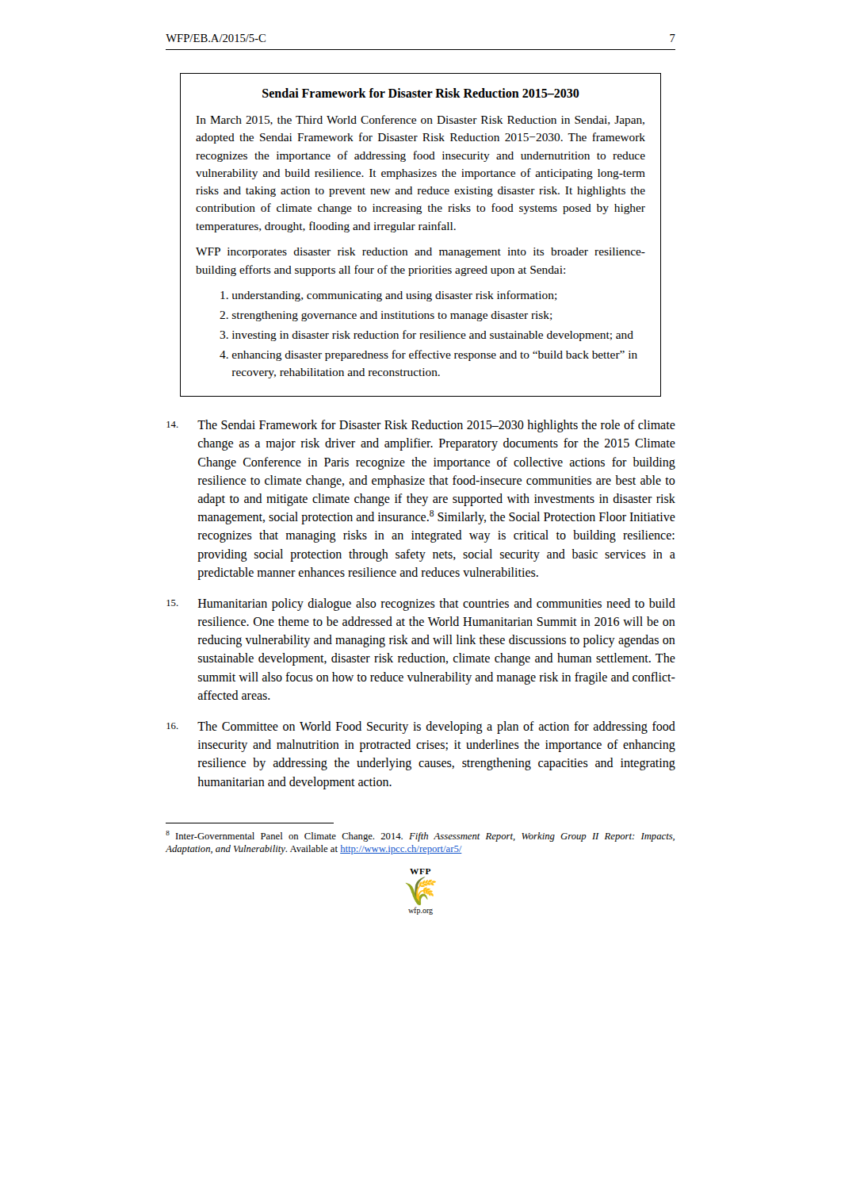WFP/EB.A/2015/5-C 7
Sendai Framework for Disaster Risk Reduction 2015–2030
In March 2015, the Third World Conference on Disaster Risk Reduction in Sendai, Japan, adopted the Sendai Framework for Disaster Risk Reduction 2015−2030. The framework recognizes the importance of addressing food insecurity and undernutrition to reduce vulnerability and build resilience. It emphasizes the importance of anticipating long-term risks and taking action to prevent new and reduce existing disaster risk. It highlights the contribution of climate change to increasing the risks to food systems posed by higher temperatures, drought, flooding and irregular rainfall.
WFP incorporates disaster risk reduction and management into its broader resilience-building efforts and supports all four of the priorities agreed upon at Sendai:
understanding, communicating and using disaster risk information;
strengthening governance and institutions to manage disaster risk;
investing in disaster risk reduction for resilience and sustainable development; and
enhancing disaster preparedness for effective response and to “build back better” in recovery, rehabilitation and reconstruction.
The Sendai Framework for Disaster Risk Reduction 2015–2030 highlights the role of climate change as a major risk driver and amplifier. Preparatory documents for the 2015 Climate Change Conference in Paris recognize the importance of collective actions for building resilience to climate change, and emphasize that food-insecure communities are best able to adapt to and mitigate climate change if they are supported with investments in disaster risk management, social protection and insurance.8 Similarly, the Social Protection Floor Initiative recognizes that managing risks in an integrated way is critical to building resilience: providing social protection through safety nets, social security and basic services in a predictable manner enhances resilience and reduces vulnerabilities.
Humanitarian policy dialogue also recognizes that countries and communities need to build resilience. One theme to be addressed at the World Humanitarian Summit in 2016 will be on reducing vulnerability and managing risk and will link these discussions to policy agendas on sustainable development, disaster risk reduction, climate change and human settlement. The summit will also focus on how to reduce vulnerability and manage risk in fragile and conflict-affected areas.
The Committee on World Food Security is developing a plan of action for addressing food insecurity and malnutrition in protracted crises; it underlines the importance of enhancing resilience by addressing the underlying causes, strengthening capacities and integrating humanitarian and development action.
8 Inter-Governmental Panel on Climate Change. 2014. Fifth Assessment Report, Working Group II Report: Impacts, Adaptation, and Vulnerability. Available at http://www.ipcc.ch/report/ar5/
WFP 🌾 wfp.org